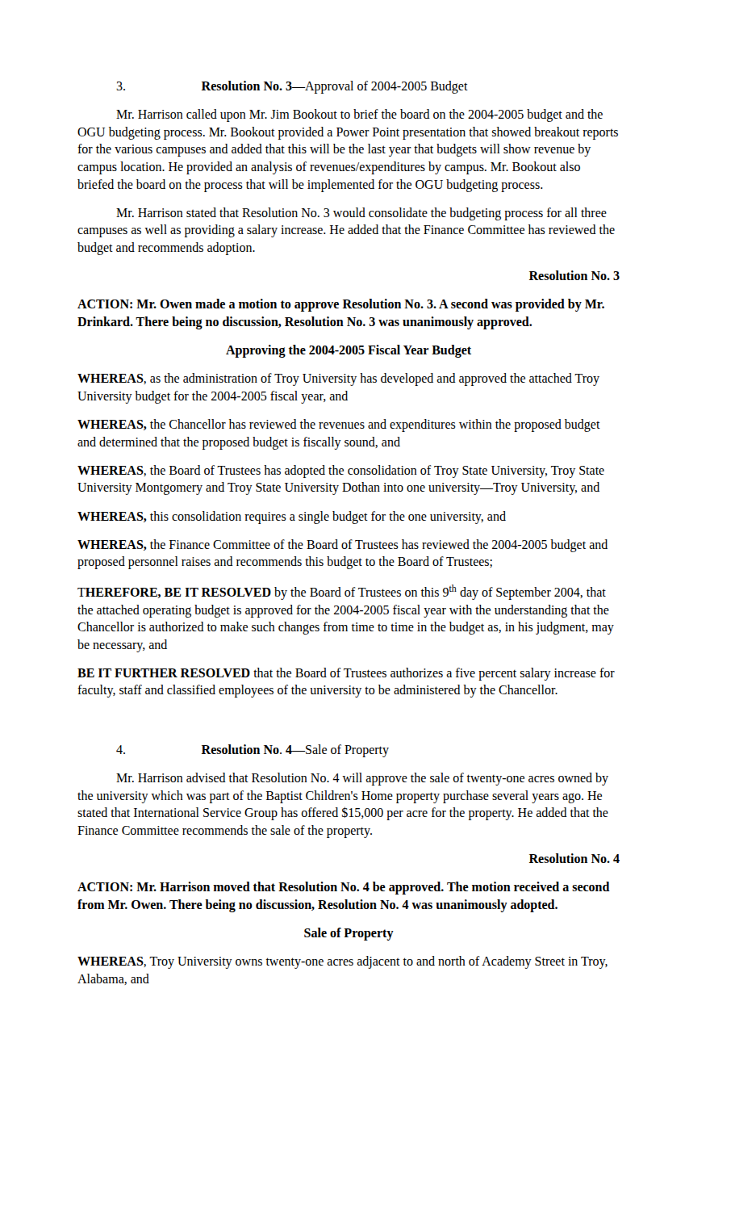3. Resolution No. 3—Approval of 2004-2005 Budget
Mr. Harrison called upon Mr. Jim Bookout to brief the board on the 2004-2005 budget and the OGU budgeting process. Mr. Bookout provided a Power Point presentation that showed breakout reports for the various campuses and added that this will be the last year that budgets will show revenue by campus location. He provided an analysis of revenues/expenditures by campus. Mr. Bookout also briefed the board on the process that will be implemented for the OGU budgeting process.
Mr. Harrison stated that Resolution No. 3 would consolidate the budgeting process for all three campuses as well as providing a salary increase. He added that the Finance Committee has reviewed the budget and recommends adoption.
Resolution No. 3
ACTION: Mr. Owen made a motion to approve Resolution No. 3. A second was provided by Mr. Drinkard. There being no discussion, Resolution No. 3 was unanimously approved.
Approving the 2004-2005 Fiscal Year Budget
WHEREAS, as the administration of Troy University has developed and approved the attached Troy University budget for the 2004-2005 fiscal year, and
WHEREAS, the Chancellor has reviewed the revenues and expenditures within the proposed budget and determined that the proposed budget is fiscally sound, and
WHEREAS, the Board of Trustees has adopted the consolidation of Troy State University, Troy State University Montgomery and Troy State University Dothan into one university—Troy University, and
WHEREAS, this consolidation requires a single budget for the one university, and
WHEREAS, the Finance Committee of the Board of Trustees has reviewed the 2004-2005 budget and proposed personnel raises and recommends this budget to the Board of Trustees;
THEREFORE, BE IT RESOLVED by the Board of Trustees on this 9th day of September 2004, that the attached operating budget is approved for the 2004-2005 fiscal year with the understanding that the Chancellor is authorized to make such changes from time to time in the budget as, in his judgment, may be necessary, and
BE IT FURTHER RESOLVED that the Board of Trustees authorizes a five percent salary increase for faculty, staff and classified employees of the university to be administered by the Chancellor.
4. Resolution No. 4—Sale of Property
Mr. Harrison advised that Resolution No. 4 will approve the sale of twenty-one acres owned by the university which was part of the Baptist Children's Home property purchase several years ago. He stated that International Service Group has offered $15,000 per acre for the property. He added that the Finance Committee recommends the sale of the property.
Resolution No. 4
ACTION: Mr. Harrison moved that Resolution No. 4 be approved. The motion received a second from Mr. Owen. There being no discussion, Resolution No. 4 was unanimously adopted.
Sale of Property
WHEREAS, Troy University owns twenty-one acres adjacent to and north of Academy Street in Troy, Alabama, and